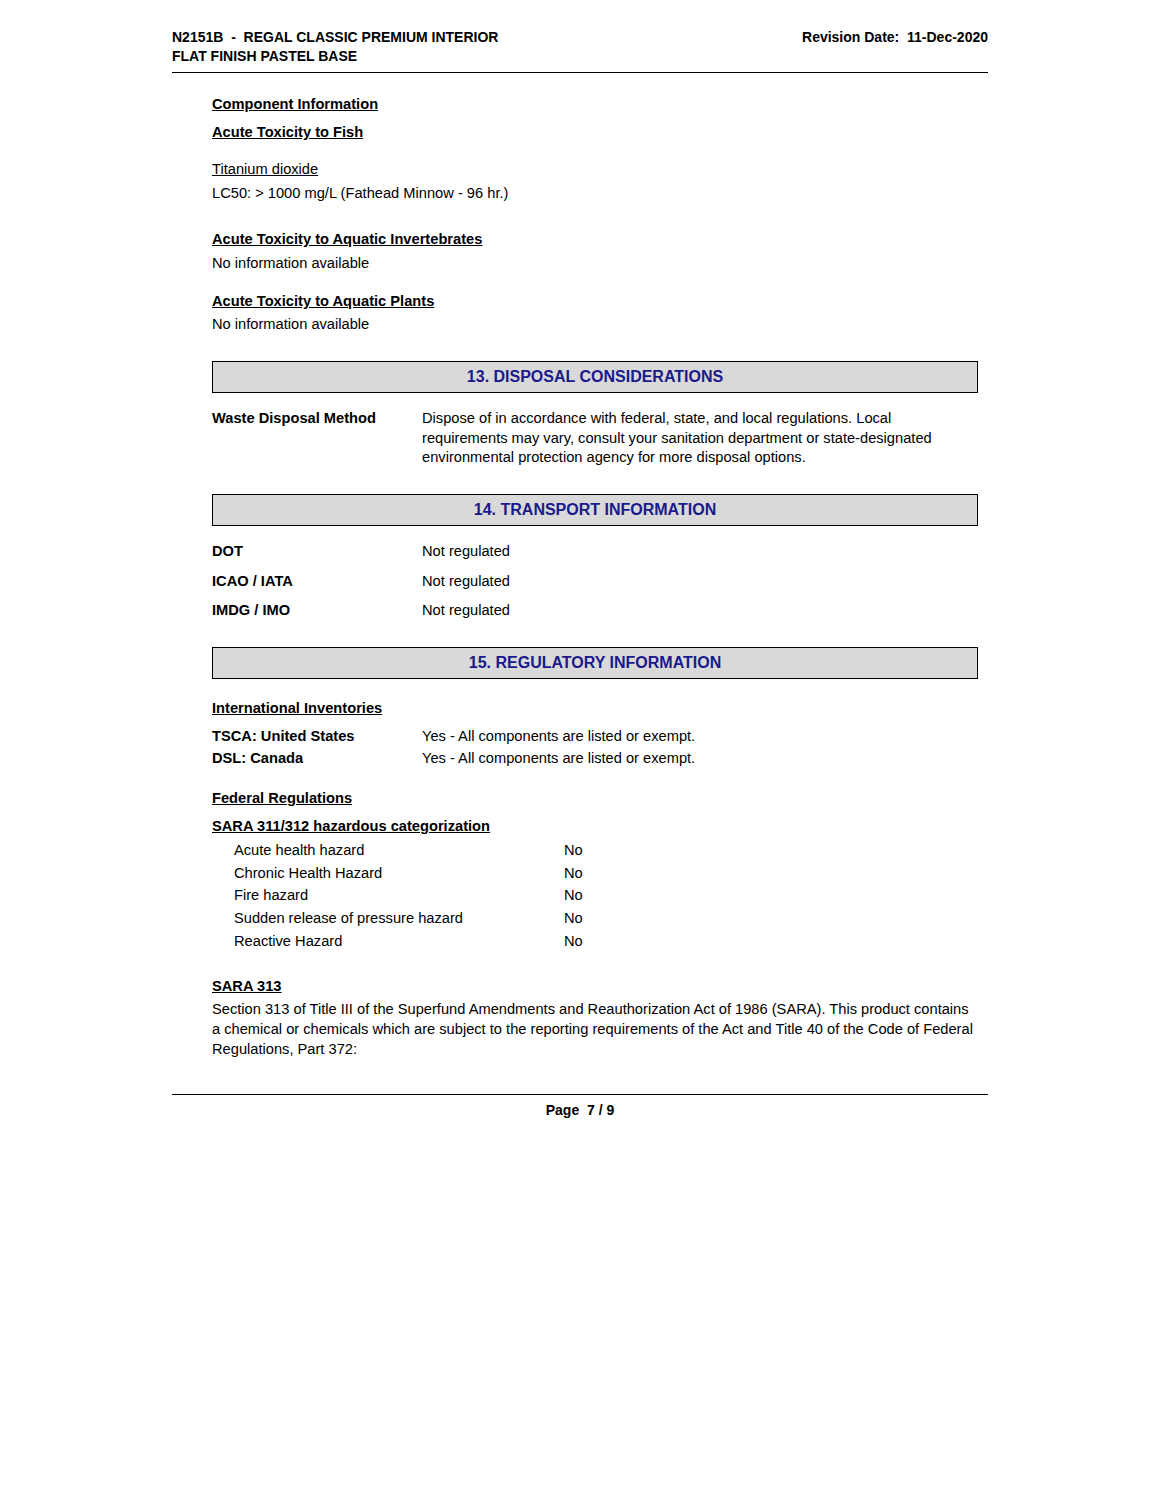N2151B - REGAL CLASSIC PREMIUM INTERIOR
FLAT FINISH PASTEL BASE
Revision Date: 11-Dec-2020
Component Information
Acute Toxicity to Fish
Titanium dioxide
LC50: > 1000 mg/L (Fathead Minnow - 96 hr.)
Acute Toxicity to Aquatic Invertebrates
No information available
Acute Toxicity to Aquatic Plants
No information available
13. DISPOSAL CONSIDERATIONS
Waste Disposal Method
Dispose of in accordance with federal, state, and local regulations. Local requirements may vary, consult your sanitation department or state-designated environmental protection agency for more disposal options.
14. TRANSPORT INFORMATION
DOT
Not regulated
ICAO / IATA
Not regulated
IMDG / IMO
Not regulated
15. REGULATORY INFORMATION
International Inventories
TSCA: United States
Yes - All components are listed or exempt.
DSL: Canada
Yes - All components are listed or exempt.
Federal Regulations
SARA 311/312 hazardous categorization
Acute health hazard
No
Chronic Health Hazard
No
Fire hazard
No
Sudden release of pressure hazard
No
Reactive Hazard
No
SARA 313
Section 313 of Title III of the Superfund Amendments and Reauthorization Act of 1986 (SARA). This product contains a chemical or chemicals which are subject to the reporting requirements of the Act and Title 40 of the Code of Federal Regulations, Part 372:
Page 7 / 9